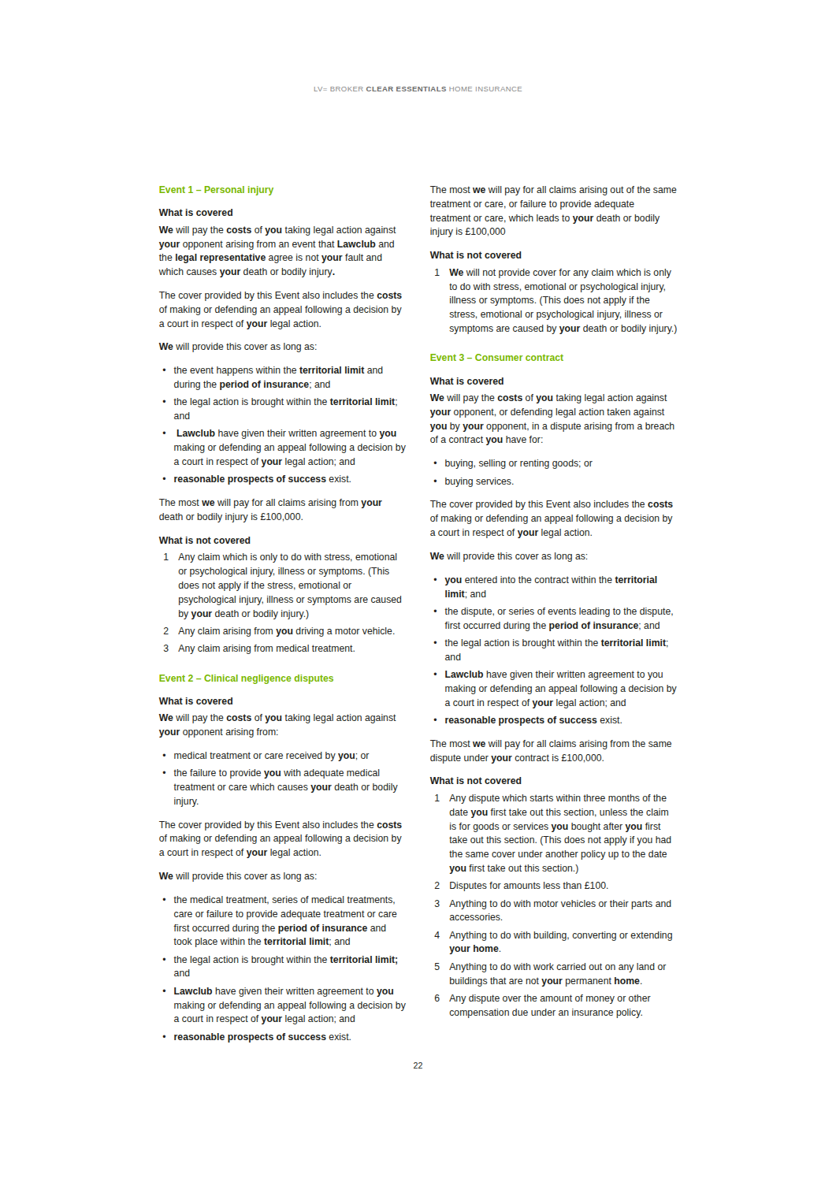LV= BROKER CLEAR ESSENTIALS HOME INSURANCE
Event 1 – Personal injury
What is covered
We will pay the costs of you taking legal action against your opponent arising from an event that Lawclub and the legal representative agree is not your fault and which causes your death or bodily injury.
The cover provided by this Event also includes the costs of making or defending an appeal following a decision by a court in respect of your legal action.
We will provide this cover as long as:
the event happens within the territorial limit and during the period of insurance; and
the legal action is brought within the territorial limit; and
Lawclub have given their written agreement to you making or defending an appeal following a decision by a court in respect of your legal action; and
reasonable prospects of success exist.
The most we will pay for all claims arising from your death or bodily injury is £100,000.
What is not covered
Any claim which is only to do with stress, emotional or psychological injury, illness or symptoms. (This does not apply if the stress, emotional or psychological injury, illness or symptoms are caused by your death or bodily injury.)
Any claim arising from you driving a motor vehicle.
Any claim arising from medical treatment.
Event 2 – Clinical negligence disputes
What is covered
We will pay the costs of you taking legal action against your opponent arising from:
medical treatment or care received by you; or
the failure to provide you with adequate medical treatment or care which causes your death or bodily injury.
The cover provided by this Event also includes the costs of making or defending an appeal following a decision by a court in respect of your legal action.
We will provide this cover as long as:
the medical treatment, series of medical treatments, care or failure to provide adequate treatment or care first occurred during the period of insurance and took place within the territorial limit; and
the legal action is brought within the territorial limit; and
Lawclub have given their written agreement to you making or defending an appeal following a decision by a court in respect of your legal action; and
reasonable prospects of success exist.
The most we will pay for all claims arising out of the same treatment or care, or failure to provide adequate treatment or care, which leads to your death or bodily injury is £100,000
What is not covered
We will not provide cover for any claim which is only to do with stress, emotional or psychological injury, illness or symptoms. (This does not apply if the stress, emotional or psychological injury, illness or symptoms are caused by your death or bodily injury.)
Event 3 – Consumer contract
What is covered
We will pay the costs of you taking legal action against your opponent, or defending legal action taken against you by your opponent, in a dispute arising from a breach of a contract you have for:
buying, selling or renting goods; or
buying services.
The cover provided by this Event also includes the costs of making or defending an appeal following a decision by a court in respect of your legal action.
We will provide this cover as long as:
you entered into the contract within the territorial limit; and
the dispute, or series of events leading to the dispute, first occurred during the period of insurance; and
the legal action is brought within the territorial limit; and
Lawclub have given their written agreement to you making or defending an appeal following a decision by a court in respect of your legal action; and
reasonable prospects of success exist.
The most we will pay for all claims arising from the same dispute under your contract is £100,000.
What is not covered
Any dispute which starts within three months of the date you first take out this section, unless the claim is for goods or services you bought after you first take out this section. (This does not apply if you had the same cover under another policy up to the date you first take out this section.)
Disputes for amounts less than £100.
Anything to do with motor vehicles or their parts and accessories.
Anything to do with building, converting or extending your home.
Anything to do with work carried out on any land or buildings that are not your permanent home.
Any dispute over the amount of money or other compensation due under an insurance policy.
22